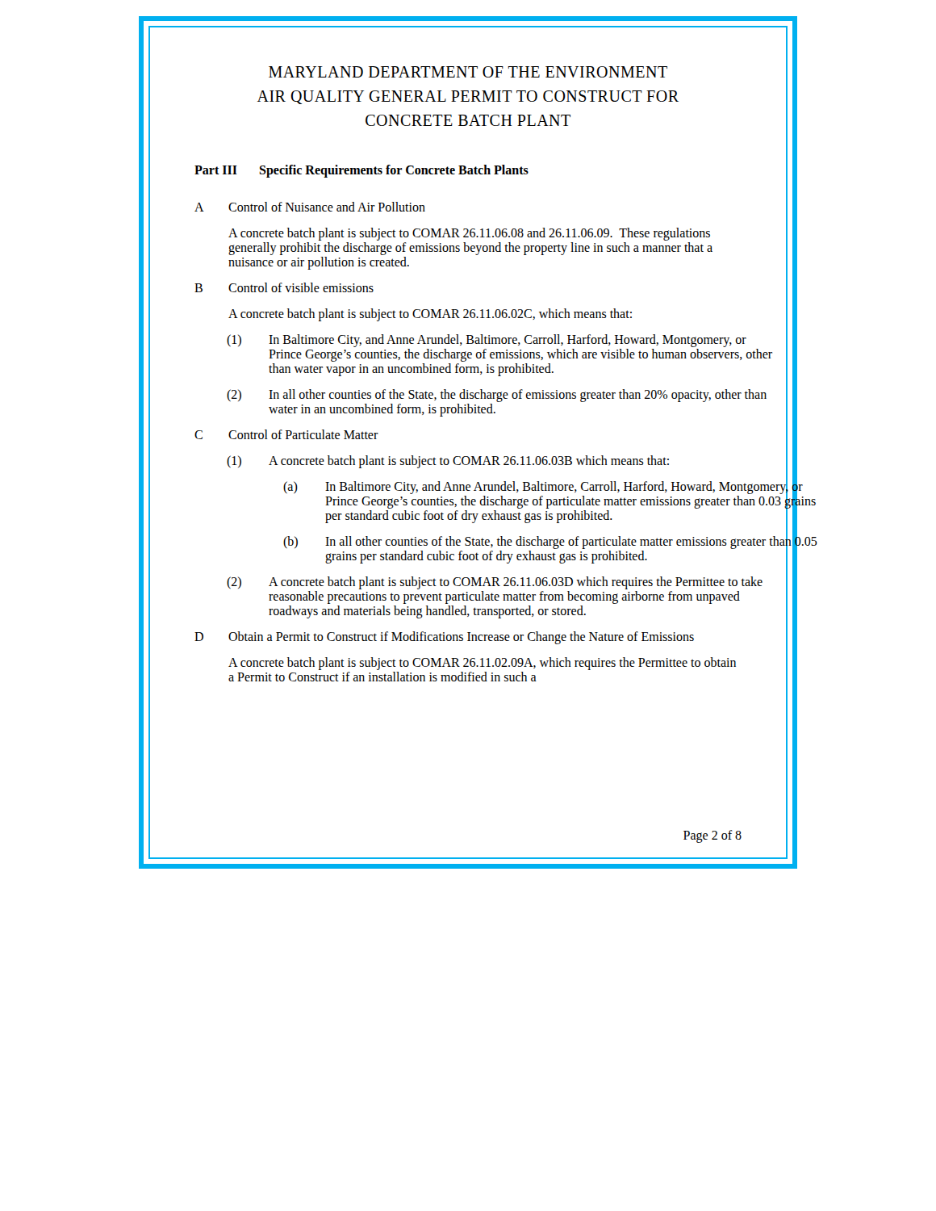MARYLAND DEPARTMENT OF THE ENVIRONMENT
AIR QUALITY GENERAL PERMIT TO CONSTRUCT FOR
CONCRETE BATCH PLANT
Part IIISpecific Requirements for Concrete Batch Plants
| A | Control of Nuisance and Air Pollution |
| | A concrete batch plant is subject to COMAR 26.11.06.08 and 26.11.06.09. These regulations generally prohibit the discharge of emissions beyond the property line in such a manner that a nuisance or air pollution is created. |
| B | Control of visible emissions |
| | A concrete batch plant is subject to COMAR 26.11.06.02C, which means that: |
| (1) | In Baltimore City, and Anne Arundel, Baltimore, Carroll, Harford, Howard, Montgomery, or Prince George’s counties, the discharge of emissions, which are visible to human observers, other than water vapor in an uncombined form, is prohibited. |
| (2) | In all other counties of the State, the discharge of emissions greater than 20% opacity, other than water in an uncombined form, is prohibited. |
| C | Control of Particulate Matter |
| (1) | A concrete batch plant is subject to COMAR 26.11.06.03B which means that: |
| (a) | In Baltimore City, and Anne Arundel, Baltimore, Carroll, Harford, Howard, Montgomery, or Prince George’s counties, the discharge of particulate matter emissions greater than 0.03 grains per standard cubic foot of dry exhaust gas is prohibited. |
| (b) | In all other counties of the State, the discharge of particulate matter emissions greater than 0.05 grains per standard cubic foot of dry exhaust gas is prohibited. |
| (2) | A concrete batch plant is subject to COMAR 26.11.06.03D which requires the Permittee to take reasonable precautions to prevent particulate matter from becoming airborne from unpaved roadways and materials being handled, transported, or stored. |
| D | Obtain a Permit to Construct if Modifications Increase or Change the Nature of Emissions |
| | A concrete batch plant is subject to COMAR 26.11.02.09A, which requires the Permittee to obtain a Permit to Construct if an installation is modified in such a |
Page 2 of 8